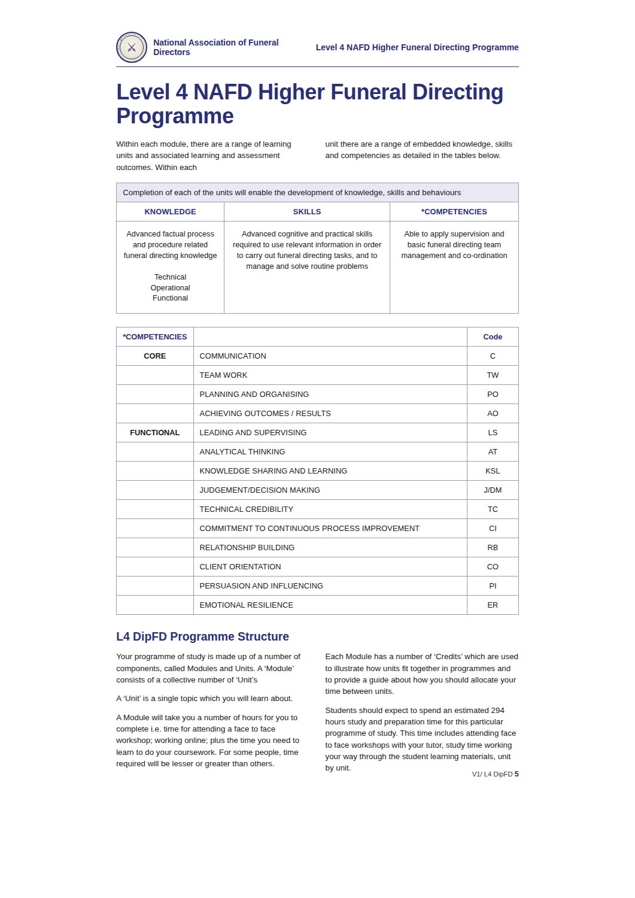N a t i o n a l A s s o c i a t i o n F u n e r a l D i r e c t o r s
⚔
National Association of Funeral Directors
Level 4 NAFD Higher Funeral Directing Programme
Level 4 NAFD Higher Funeral Directing Programme
Within each module, there are a range of learning units and associated learning and assessment outcomes. Within each
unit there are a range of embedded knowledge, skills and competencies as detailed in the tables below.
| Completion of each of the units will enable the development of knowledge, skills and behaviours |
| KNOWLEDGE | SKILLS | *COMPETENCIES |
| Advanced factual process and procedure related funeral directing knowledge Technical Operational Functional | Advanced cognitive and practical skills required to use relevant information in order to carry out funeral directing tasks, and to manage and solve routine problems | Able to apply supervision and basic funeral directing team management and co-ordination |
| *COMPETENCIES | | Code |
| --- | --- | --- |
| CORE | COMMUNICATION | C |
| | TEAM WORK | TW |
| | PLANNING AND ORGANISING | PO |
| | ACHIEVING OUTCOMES / RESULTS | AO |
| FUNCTIONAL | LEADING AND SUPERVISING | LS |
| | ANALYTICAL THINKING | AT |
| | KNOWLEDGE SHARING AND LEARNING | KSL |
| | JUDGEMENT/DECISION MAKING | J/DM |
| | TECHNICAL CREDIBILITY | TC |
| | COMMITMENT TO CONTINUOUS PROCESS IMPROVEMENT | CI |
| | RELATIONSHIP BUILDING | RB |
| | CLIENT ORIENTATION | CO |
| | PERSUASION AND INFLUENCING | PI |
| | EMOTIONAL RESILIENCE | ER |
L4 DipFD Programme Structure
Your programme of study is made up of a number of components, called Modules and Units. A ‘Module’ consists of a collective number of ‘Unit’s
A ‘Unit’ is a single topic which you will learn about.
A Module will take you a number of hours for you to complete i.e. time for attending a face to face workshop; working online; plus the time you need to learn to do your coursework. For some people, time required will be lesser or greater than others.
Each Module has a number of ‘Credits’ which are used to illustrate how units fit together in programmes and to provide a guide about how you should allocate your time between units.
Students should expect to spend an estimated 294 hours study and preparation time for this particular programme of study. This time includes attending face to face workshops with your tutor, study time working your way through the student learning materials, unit by unit.
V1/ L4 DipFD 5